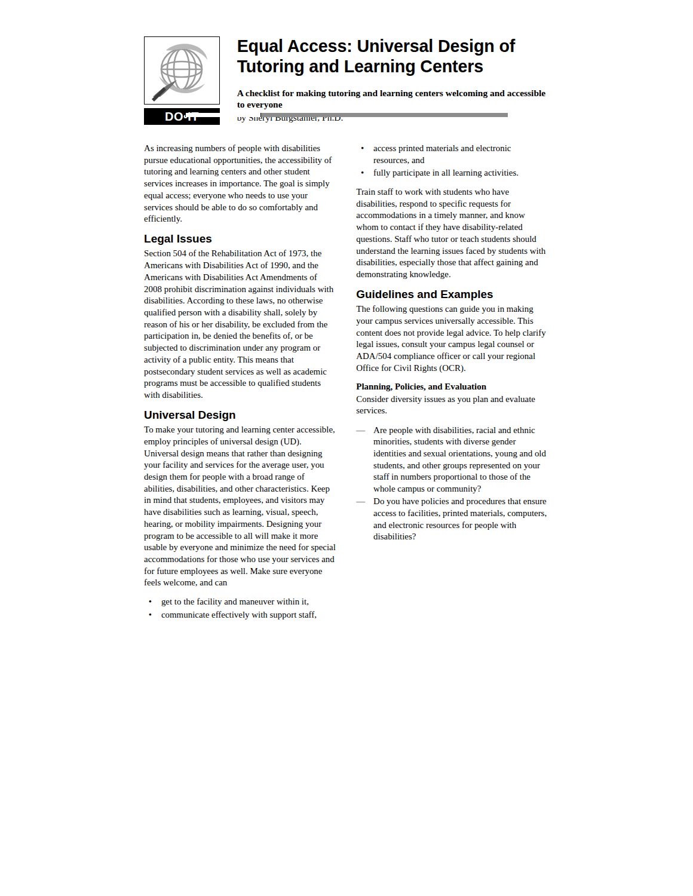DO•IT
Equal Access: Universal Design of Tutoring and Learning Centers
A checklist for making tutoring and learning centers welcoming and accessible to everyone
by Sheryl Burgstahler, Ph.D.
As increasing numbers of people with disabilities pursue educational opportunities, the accessibility of tutoring and learning centers and other student services increases in importance. The goal is simply equal access; everyone who needs to use your services should be able to do so comfortably and efficiently.
Legal Issues
Section 504 of the Rehabilitation Act of 1973, the Americans with Disabilities Act of 1990, and the Americans with Disabilities Act Amendments of 2008 prohibit discrimination against individuals with disabilities. According to these laws, no otherwise qualified person with a disability shall, solely by reason of his or her disability, be excluded from the participation in, be denied the benefits of, or be subjected to discrimination under any program or activity of a public entity. This means that postsecondary student services as well as academic programs must be accessible to qualified students with disabilities.
Universal Design
To make your tutoring and learning center accessible, employ principles of universal design (UD). Universal design means that rather than designing your facility and services for the average user, you design them for people with a broad range of abilities, disabilities, and other characteristics. Keep in mind that students, employees, and visitors may have disabilities such as learning, visual, speech, hearing, or mobility impairments. Designing your program to be accessible to all will make it more usable by everyone and minimize the need for special accommodations for those who use your services and for future employees as well. Make sure everyone feels welcome, and can
get to the facility and maneuver within it,
communicate effectively with support staff,
access printed materials and electronic resources, and
fully participate in all learning activities.
Train staff to work with students who have disabilities, respond to specific requests for accommodations in a timely manner, and know whom to contact if they have disability-related questions. Staff who tutor or teach students should understand the learning issues faced by students with disabilities, especially those that affect gaining and demonstrating knowledge.
Guidelines and Examples
The following questions can guide you in making your campus services universally accessible. This content does not provide legal advice. To help clarify legal issues, consult your campus legal counsel or ADA/504 compliance officer or call your regional Office for Civil Rights (OCR).
Planning, Policies, and Evaluation
Consider diversity issues as you plan and evaluate services.
Are people with disabilities, racial and ethnic minorities, students with diverse gender identities and sexual orientations, young and old students, and other groups represented on your staff in numbers proportional to those of the whole campus or community?
Do you have policies and procedures that ensure access to facilities, printed materials, computers, and electronic resources for people with disabilities?